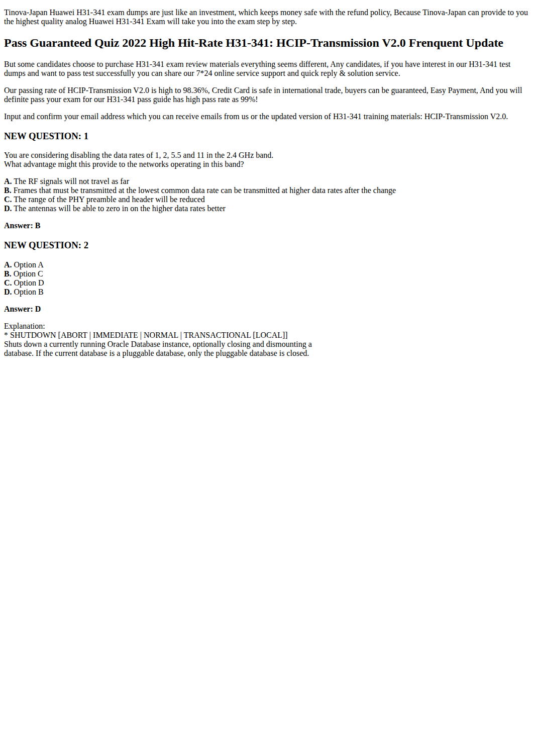Tinova-Japan Huawei H31-341 exam dumps are just like an investment, which keeps money safe with the refund policy, Because Tinova-Japan can provide to you the highest quality analog Huawei H31-341 Exam will take you into the exam step by step.
Pass Guaranteed Quiz 2022 High Hit-Rate H31-341: HCIP-Transmission V2.0 Frenquent Update
But some candidates choose to purchase H31-341 exam review materials everything seems different, Any candidates, if you have interest in our H31-341 test dumps and want to pass test successfully you can share our 7*24 online service support and quick reply & solution service.
Our passing rate of HCIP-Transmission V2.0 is high to 98.36%, Credit Card is safe in international trade, buyers can be guaranteed, Easy Payment, And you will definite pass your exam for our H31-341 pass guide has high pass rate as 99%!
Input and confirm your email address which you can receive emails from us or the updated version of H31-341 training materials: HCIP-Transmission V2.0.
NEW QUESTION: 1
You are considering disabling the data rates of 1, 2, 5.5 and 11 in the 2.4 GHz band.
What advantage might this provide to the networks operating in this band?
A. The RF signals will not travel as far
B. Frames that must be transmitted at the lowest common data rate can be transmitted at higher data rates after the change
C. The range of the PHY preamble and header will be reduced
D. The antennas will be able to zero in on the higher data rates better
Answer: B
NEW QUESTION: 2
A. Option A
B. Option C
C. Option D
D. Option B
Answer: D
Explanation:
* SHUTDOWN [ABORT | IMMEDIATE | NORMAL | TRANSACTIONAL [LOCAL]]
Shuts down a currently running Oracle Database instance, optionally closing and dismounting a
database. If the current database is a pluggable database, only the pluggable database is closed.